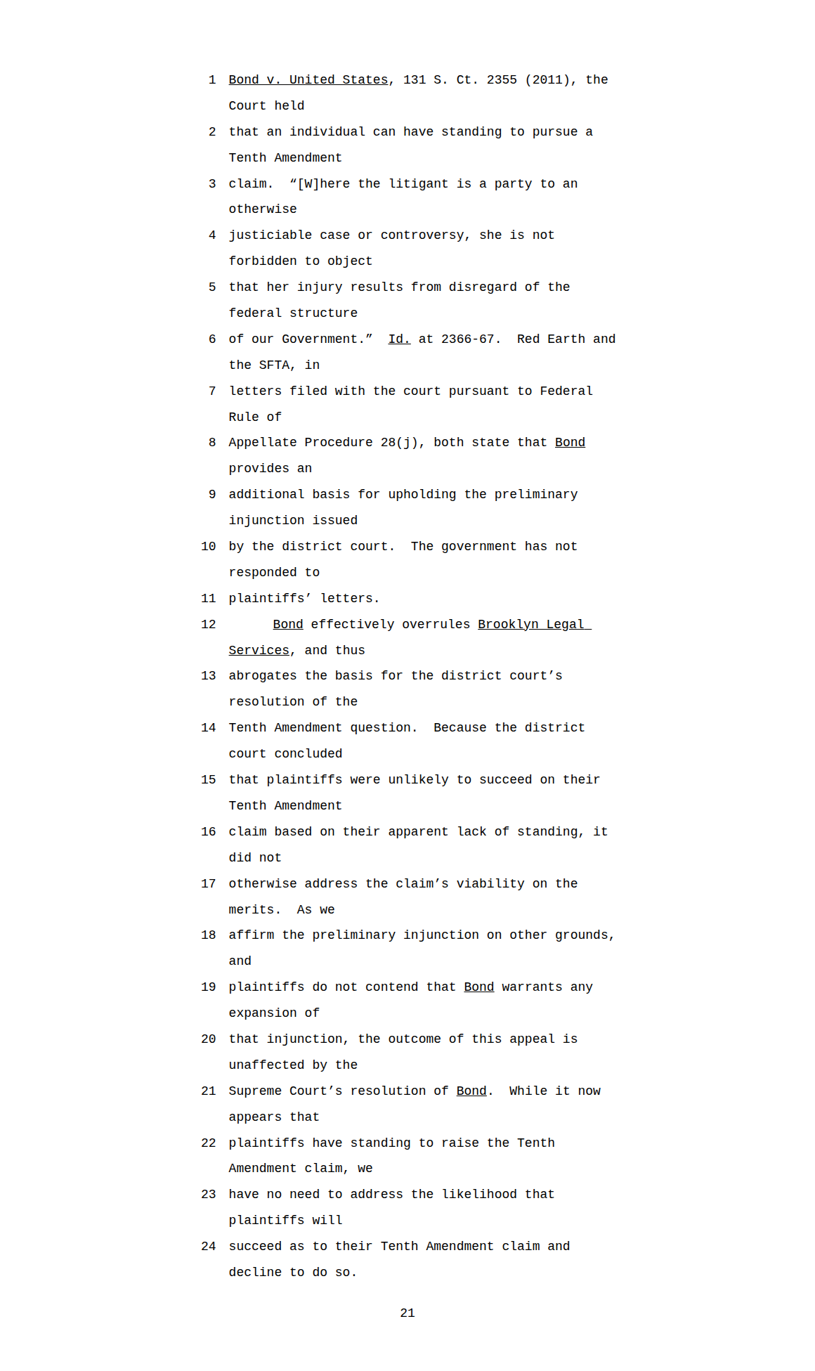Bond v. United States, 131 S. Ct. 2355 (2011), the Court held
that an individual can have standing to pursue a Tenth Amendment
claim. “[W]here the litigant is a party to an otherwise
justiciable case or controversy, she is not forbidden to object
that her injury results from disregard of the federal structure
of our Government.” Id. at 2366-67. Red Earth and the SFTA, in
letters filed with the court pursuant to Federal Rule of
Appellate Procedure 28(j), both state that Bond provides an
additional basis for upholding the preliminary injunction issued
by the district court. The government has not responded to
plaintiffs’ letters.
Bond effectively overrules Brooklyn Legal Services, and thus
abrogates the basis for the district court’s resolution of the
Tenth Amendment question. Because the district court concluded
that plaintiffs were unlikely to succeed on their Tenth Amendment
claim based on their apparent lack of standing, it did not
otherwise address the claim’s viability on the merits. As we
affirm the preliminary injunction on other grounds, and
plaintiffs do not contend that Bond warrants any expansion of
that injunction, the outcome of this appeal is unaffected by the
Supreme Court’s resolution of Bond. While it now appears that
plaintiffs have standing to raise the Tenth Amendment claim, we
have no need to address the likelihood that plaintiffs will
succeed as to their Tenth Amendment claim and decline to do so.
21